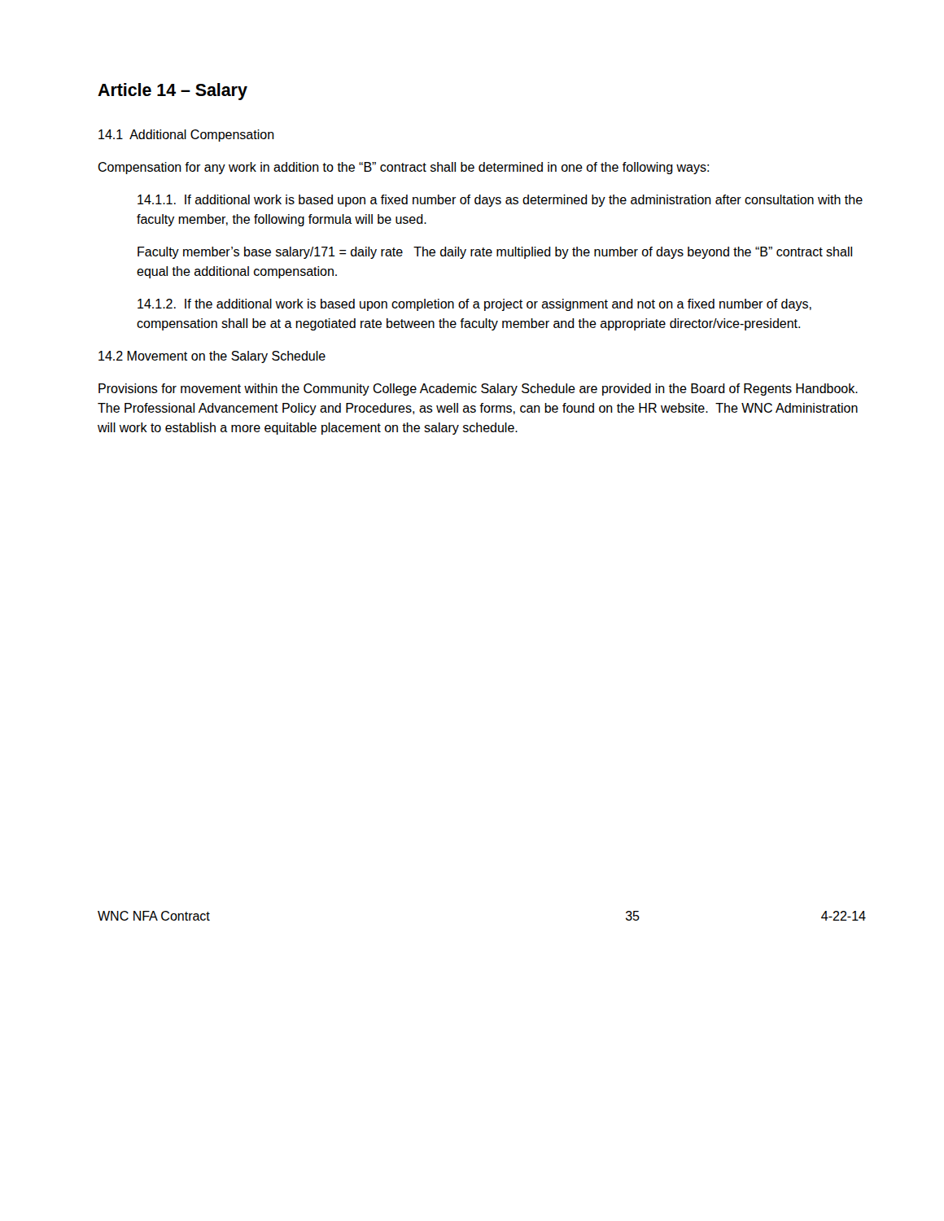Article 14 – Salary
14.1 Additional Compensation
Compensation for any work in addition to the “B” contract shall be determined in one of the following ways:
14.1.1. If additional work is based upon a fixed number of days as determined by the administration after consultation with the faculty member, the following formula will be used.
Faculty member’s base salary/171 = daily rate The daily rate multiplied by the number of days beyond the “B” contract shall equal the additional compensation.
14.1.2. If the additional work is based upon completion of a project or assignment and not on a fixed number of days, compensation shall be at a negotiated rate between the faculty member and the appropriate director/vice-president.
14.2 Movement on the Salary Schedule
Provisions for movement within the Community College Academic Salary Schedule are provided in the Board of Regents Handbook. The Professional Advancement Policy and Procedures, as well as forms, can be found on the HR website. The WNC Administration will work to establish a more equitable placement on the salary schedule.
| WNC NFA Contract | 35 | 4-22-14 |